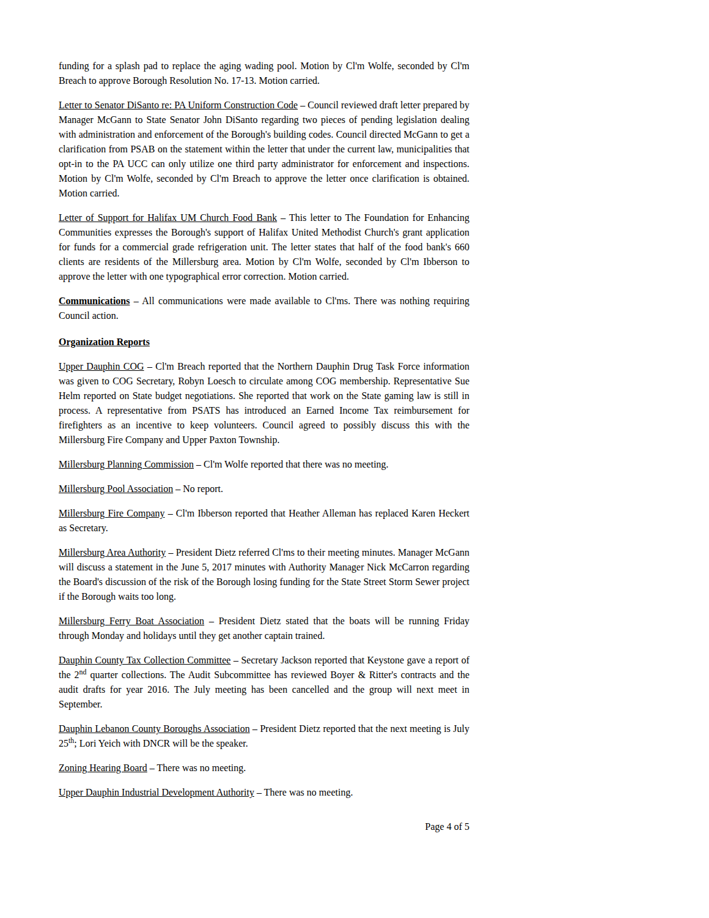funding for a splash pad to replace the aging wading pool. Motion by Cl'm Wolfe, seconded by Cl'm Breach to approve Borough Resolution No. 17-13. Motion carried.
Letter to Senator DiSanto re: PA Uniform Construction Code – Council reviewed draft letter prepared by Manager McGann to State Senator John DiSanto regarding two pieces of pending legislation dealing with administration and enforcement of the Borough's building codes. Council directed McGann to get a clarification from PSAB on the statement within the letter that under the current law, municipalities that opt-in to the PA UCC can only utilize one third party administrator for enforcement and inspections. Motion by Cl'm Wolfe, seconded by Cl'm Breach to approve the letter once clarification is obtained. Motion carried.
Letter of Support for Halifax UM Church Food Bank – This letter to The Foundation for Enhancing Communities expresses the Borough's support of Halifax United Methodist Church's grant application for funds for a commercial grade refrigeration unit. The letter states that half of the food bank's 660 clients are residents of the Millersburg area. Motion by Cl'm Wolfe, seconded by Cl'm Ibberson to approve the letter with one typographical error correction. Motion carried.
Communications – All communications were made available to Cl'ms. There was nothing requiring Council action.
Organization Reports
Upper Dauphin COG – Cl'm Breach reported that the Northern Dauphin Drug Task Force information was given to COG Secretary, Robyn Loesch to circulate among COG membership. Representative Sue Helm reported on State budget negotiations. She reported that work on the State gaming law is still in process. A representative from PSATS has introduced an Earned Income Tax reimbursement for firefighters as an incentive to keep volunteers. Council agreed to possibly discuss this with the Millersburg Fire Company and Upper Paxton Township.
Millersburg Planning Commission – Cl'm Wolfe reported that there was no meeting.
Millersburg Pool Association – No report.
Millersburg Fire Company – Cl'm Ibberson reported that Heather Alleman has replaced Karen Heckert as Secretary.
Millersburg Area Authority – President Dietz referred Cl'ms to their meeting minutes. Manager McGann will discuss a statement in the June 5, 2017 minutes with Authority Manager Nick McCarron regarding the Board's discussion of the risk of the Borough losing funding for the State Street Storm Sewer project if the Borough waits too long.
Millersburg Ferry Boat Association – President Dietz stated that the boats will be running Friday through Monday and holidays until they get another captain trained.
Dauphin County Tax Collection Committee – Secretary Jackson reported that Keystone gave a report of the 2nd quarter collections. The Audit Subcommittee has reviewed Boyer & Ritter's contracts and the audit drafts for year 2016. The July meeting has been cancelled and the group will next meet in September.
Dauphin Lebanon County Boroughs Association – President Dietz reported that the next meeting is July 25th; Lori Yeich with DNCR will be the speaker.
Zoning Hearing Board – There was no meeting.
Upper Dauphin Industrial Development Authority – There was no meeting.
Page 4 of 5